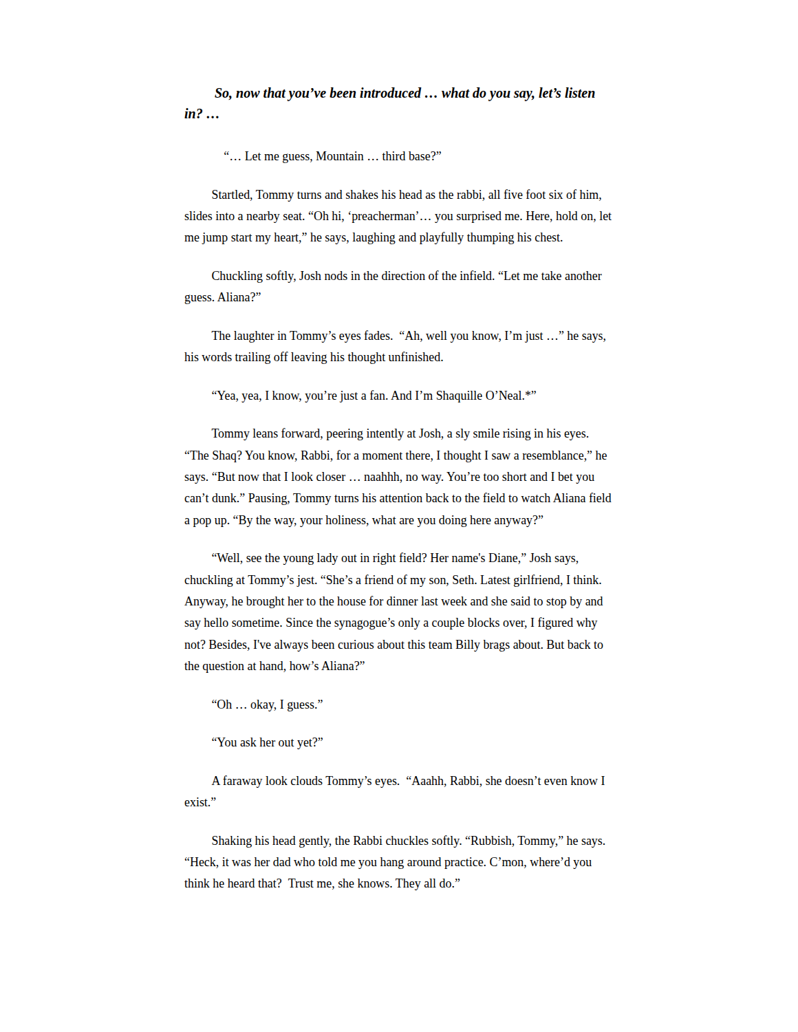So, now that you’ve been introduced … what do you say, let’s listen in? …
“… Let me guess, Mountain … third base?”
Startled, Tommy turns and shakes his head as the rabbi, all five foot six of him, slides into a nearby seat. “Oh hi, ‘preacherman’… you surprised me. Here, hold on, let me jump start my heart,” he says, laughing and playfully thumping his chest.
Chuckling softly, Josh nods in the direction of the infield. “Let me take another guess. Aliana?”
The laughter in Tommy’s eyes fades. “Ah, well you know, I’m just …” he says, his words trailing off leaving his thought unfinished.
“Yea, yea, I know, you’re just a fan. And I’m Shaquille O’Neal.*”
Tommy leans forward, peering intently at Josh, a sly smile rising in his eyes. “The Shaq? You know, Rabbi, for a moment there, I thought I saw a resemblance,” he says. “But now that I look closer … naahhh, no way. You’re too short and I bet you can’t dunk.” Pausing, Tommy turns his attention back to the field to watch Aliana field a pop up. “By the way, your holiness, what are you doing here anyway?”
“Well, see the young lady out in right field? Her name's Diane,” Josh says, chuckling at Tommy’s jest. “She’s a friend of my son, Seth. Latest girlfriend, I think. Anyway, he brought her to the house for dinner last week and she said to stop by and say hello sometime. Since the synagogue’s only a couple blocks over, I figured why not? Besides, I've always been curious about this team Billy brags about. But back to the question at hand, how’s Aliana?”
“Oh … okay, I guess.”
“You ask her out yet?”
A faraway look clouds Tommy’s eyes. “Aaahh, Rabbi, she doesn’t even know I exist.”
Shaking his head gently, the Rabbi chuckles softly. “Rubbish, Tommy,” he says. “Heck, it was her dad who told me you hang around practice. C’mon, where’d you think he heard that? Trust me, she knows. They all do.”